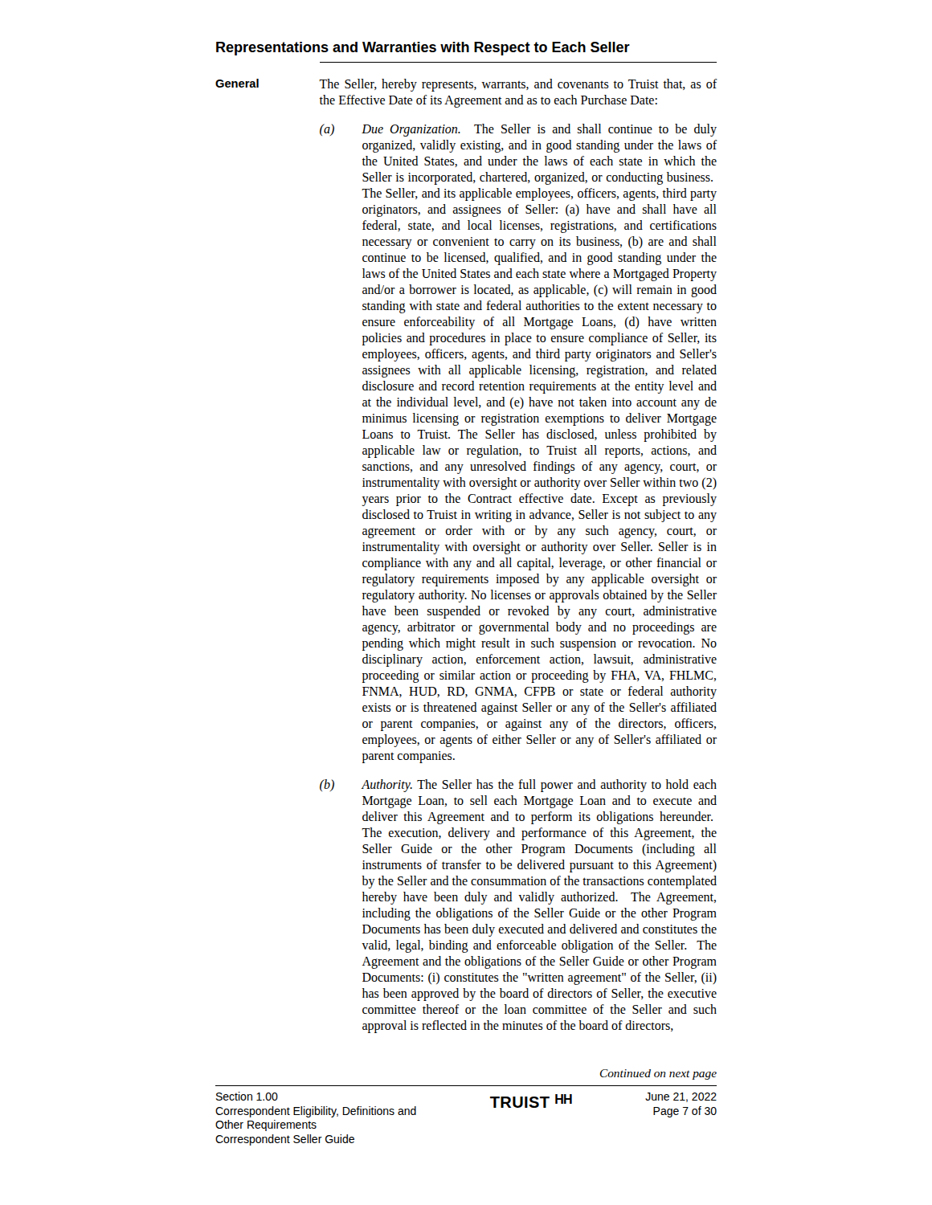Representations and Warranties with Respect to Each Seller
General
The Seller, hereby represents, warrants, and covenants to Truist that, as of the Effective Date of its Agreement and as to each Purchase Date:
(a) Due Organization. The Seller is and shall continue to be duly organized, validly existing, and in good standing under the laws of the United States, and under the laws of each state in which the Seller is incorporated, chartered, organized, or conducting business. The Seller, and its applicable employees, officers, agents, third party originators, and assignees of Seller: (a) have and shall have all federal, state, and local licenses, registrations, and certifications necessary or convenient to carry on its business, (b) are and shall continue to be licensed, qualified, and in good standing under the laws of the United States and each state where a Mortgaged Property and/or a borrower is located, as applicable, (c) will remain in good standing with state and federal authorities to the extent necessary to ensure enforceability of all Mortgage Loans, (d) have written policies and procedures in place to ensure compliance of Seller, its employees, officers, agents, and third party originators and Seller's assignees with all applicable licensing, registration, and related disclosure and record retention requirements at the entity level and at the individual level, and (e) have not taken into account any de minimus licensing or registration exemptions to deliver Mortgage Loans to Truist. The Seller has disclosed, unless prohibited by applicable law or regulation, to Truist all reports, actions, and sanctions, and any unresolved findings of any agency, court, or instrumentality with oversight or authority over Seller within two (2) years prior to the Contract effective date. Except as previously disclosed to Truist in writing in advance, Seller is not subject to any agreement or order with or by any such agency, court, or instrumentality with oversight or authority over Seller. Seller is in compliance with any and all capital, leverage, or other financial or regulatory requirements imposed by any applicable oversight or regulatory authority. No licenses or approvals obtained by the Seller have been suspended or revoked by any court, administrative agency, arbitrator or governmental body and no proceedings are pending which might result in such suspension or revocation. No disciplinary action, enforcement action, lawsuit, administrative proceeding or similar action or proceeding by FHA, VA, FHLMC, FNMA, HUD, RD, GNMA, CFPB or state or federal authority exists or is threatened against Seller or any of the Seller's affiliated or parent companies, or against any of the directors, officers, employees, or agents of either Seller or any of Seller's affiliated or parent companies.
(b) Authority. The Seller has the full power and authority to hold each Mortgage Loan, to sell each Mortgage Loan and to execute and deliver this Agreement and to perform its obligations hereunder. The execution, delivery and performance of this Agreement, the Seller Guide or the other Program Documents (including all instruments of transfer to be delivered pursuant to this Agreement) by the Seller and the consummation of the transactions contemplated hereby have been duly and validly authorized. The Agreement, including the obligations of the Seller Guide or the other Program Documents has been duly executed and delivered and constitutes the valid, legal, binding and enforceable obligation of the Seller. The Agreement and the obligations of the Seller Guide or other Program Documents: (i) constitutes the "written agreement" of the Seller, (ii) has been approved by the board of directors of Seller, the executive committee thereof or the loan committee of the Seller and such approval is reflected in the minutes of the board of directors,
Continued on next page
Section 1.00
Correspondent Eligibility, Definitions and
Other Requirements
Correspondent Seller Guide
TRUIST HH
June 21, 2022
Page 7 of 30